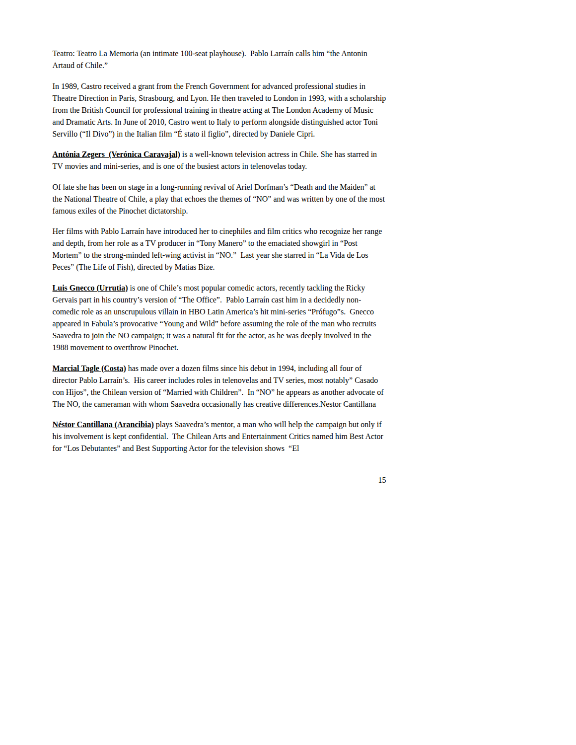Teatro: Teatro La Memoria (an intimate 100-seat playhouse). Pablo Larraín calls him “the Antonin Artaud of Chile.”
In 1989, Castro received a grant from the French Government for advanced professional studies in Theatre Direction in Paris, Strasbourg, and Lyon. He then traveled to London in 1993, with a scholarship from the British Council for professional training in theatre acting at The London Academy of Music and Dramatic Arts. In June of 2010, Castro went to Italy to perform alongside distinguished actor Toni Servillo (“Il Divo”) in the Italian film “É stato il figlio”, directed by Daniele Cipri.
Antónia Zegers (Verónica Caravajal) is a well-known television actress in Chile. She has starred in TV movies and mini-series, and is one of the busiest actors in telenovelas today.
Of late she has been on stage in a long-running revival of Ariel Dorfman’s “Death and the Maiden” at the National Theatre of Chile, a play that echoes the themes of “NO” and was written by one of the most famous exiles of the Pinochet dictatorship.
Her films with Pablo Larraín have introduced her to cinephiles and film critics who recognize her range and depth, from her role as a TV producer in “Tony Manero” to the emaciated showgirl in “Post Mortem” to the strong-minded left-wing activist in “NO.” Last year she starred in “La Vida de Los Peces” (The Life of Fish), directed by Matías Bize.
Luis Gnecco (Urrutia) is one of Chile’s most popular comedic actors, recently tackling the Ricky Gervais part in his country’s version of “The Office”. Pablo Larraín cast him in a decidedly non-comedic role as an unscrupulous villain in HBO Latin America’s hit mini-series “Prófugo”s. Gnecco appeared in Fabula’s provocative “Young and Wild” before assuming the role of the man who recruits Saavedra to join the NO campaign; it was a natural fit for the actor, as he was deeply involved in the 1988 movement to overthrow Pinochet.
Marcial Tagle (Costa) has made over a dozen films since his debut in 1994, including all four of director Pablo Larraín’s. His career includes roles in telenovelas and TV series, most notably” Casado con Hijos”, the Chilean version of “Married with Children”. In “NO” he appears as another advocate of The NO, the cameraman with whom Saavedra occasionally has creative differences.Nestor Cantillana
Néstor Cantillana (Arancibia) plays Saavedra’s mentor, a man who will help the campaign but only if his involvement is kept confidential. The Chilean Arts and Entertainment Critics named him Best Actor for “Los Debutantes” and Best Supporting Actor for the television shows “El
15